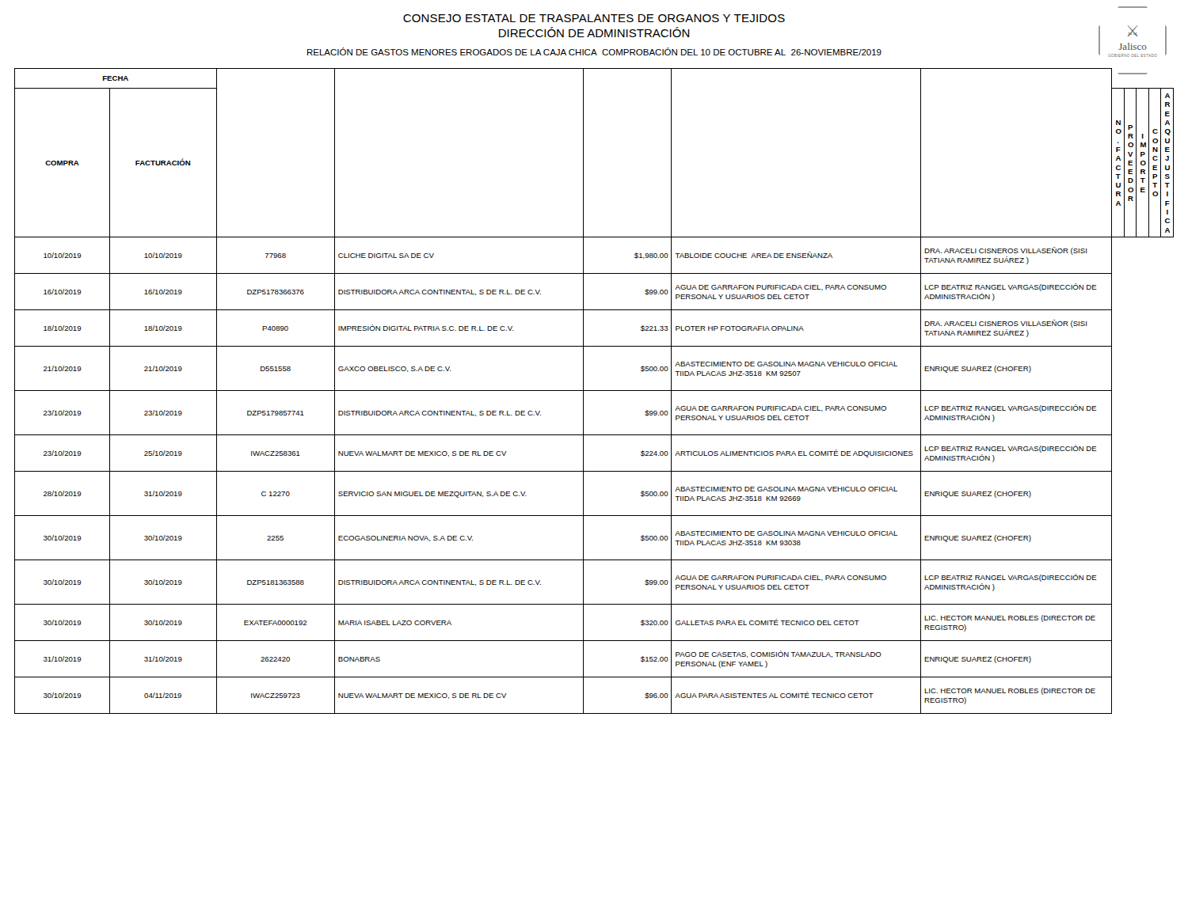⚔
Jalisco
GOBIERNO DEL ESTADO
CONSEJO ESTATAL DE TRASPALANTES DE ORGANOS Y TEJIDOS
DIRECCIÓN DE ADMINISTRACIÓN
RELACIÓN DE GASTOS MENORES EROGADOS DE LA CAJA CHICA COMPROBACIÓN DEL 10 DE OCTUBRE AL 26-NOVIEMBRE/2019
| FECHA | | | | | |
| --- | --- | --- | --- | --- | --- |
| COMPRA | FACTURACIÓN | NO. FACTURA | PROVEEDOR | IMPORTE | CONCEPTO | AREA QUE JUSTIFICA |
| 10/10/2019 | 10/10/2019 | 77968 | CLICHE DIGITAL SA DE CV | $1,980.00 | TABLOIDE COUCHE AREA DE ENSEÑANZA | DRA. ARACELI CISNEROS VILLASEÑOR (SISI TATIANA RAMIREZ SUÁREZ ) |
| 16/10/2019 | 16/10/2019 | DZP5178366376 | DISTRIBUIDORA ARCA CONTINENTAL, S DE R.L. DE C.V. | $99.00 | AGUA DE GARRAFON PURIFICADA CIEL, PARA CONSUMO PERSONAL Y USUARIOS DEL CETOT | LCP BEATRIZ RANGEL VARGAS(DIRECCIÓN DE ADMINISTRACIÓN ) |
| 18/10/2019 | 18/10/2019 | P40890 | IMPRESIÓN DIGITAL PATRIA S.C. DE R.L. DE C.V. | $221.33 | PLOTER HP FOTOGRAFIA OPALINA | DRA. ARACELI CISNEROS VILLASEÑOR (SISI TATIANA RAMIREZ SUÁREZ ) |
| 21/10/2019 | 21/10/2019 | D551558 | GAXCO OBELISCO, S.A DE C.V. | $500.00 | ABASTECIMIENTO DE GASOLINA MAGNA VEHICULO OFICIAL TIIDA PLACAS JHZ-3518 KM 92507 | ENRIQUE SUAREZ (CHOFER) |
| 23/10/2019 | 23/10/2019 | DZP5179857741 | DISTRIBUIDORA ARCA CONTINENTAL, S DE R.L. DE C.V. | $99.00 | AGUA DE GARRAFON PURIFICADA CIEL, PARA CONSUMO PERSONAL Y USUARIOS DEL CETOT | LCP BEATRIZ RANGEL VARGAS(DIRECCIÓN DE ADMINISTRACIÓN ) |
| 23/10/2019 | 25/10/2019 | IWACZ258361 | NUEVA WALMART DE MEXICO, S DE RL DE CV | $224.00 | ARTICULOS ALIMENTICIOS PARA EL COMITÉ DE ADQUISICIONES | LCP BEATRIZ RANGEL VARGAS(DIRECCIÓN DE ADMINISTRACIÓN ) |
| 28/10/2019 | 31/10/2019 | C 12270 | SERVICIO SAN MIGUEL DE MEZQUITAN, S.A DE C.V. | $500.00 | ABASTECIMIENTO DE GASOLINA MAGNA VEHICULO OFICIAL TIIDA PLACAS JHZ-3518 KM 92669 | ENRIQUE SUAREZ (CHOFER) |
| 30/10/2019 | 30/10/2019 | 2255 | ECOGASOLINERIA NOVA, S.A DE C.V. | $500.00 | ABASTECIMIENTO DE GASOLINA MAGNA VEHICULO OFICIAL TIIDA PLACAS JHZ-3518 KM 93038 | ENRIQUE SUAREZ (CHOFER) |
| 30/10/2019 | 30/10/2019 | DZP5181363588 | DISTRIBUIDORA ARCA CONTINENTAL, S DE R.L. DE C.V. | $99.00 | AGUA DE GARRAFON PURIFICADA CIEL, PARA CONSUMO PERSONAL Y USUARIOS DEL CETOT | LCP BEATRIZ RANGEL VARGAS(DIRECCIÓN DE ADMINISTRACIÓN ) |
| 30/10/2019 | 30/10/2019 | EXATEFA0000192 | MARIA ISABEL LAZO CORVERA | $320.00 | GALLETAS PARA EL COMITÉ TECNICO DEL CETOT | LIC. HECTOR MANUEL ROBLES (DIRECTOR DE REGISTRO) |
| 31/10/2019 | 31/10/2019 | 2622420 | BONABRAS | $152.00 | PAGO DE CASETAS, COMISIÓN TAMAZULA, TRANSLADO PERSONAL (ENF YAMEL ) | ENRIQUE SUAREZ (CHOFER) |
| 30/10/2019 | 04/11/2019 | IWACZ259723 | NUEVA WALMART DE MEXICO, S DE RL DE CV | $96.00 | AGUA PARA ASISTENTES AL COMITÉ TECNICO CETOT | LIC. HECTOR MANUEL ROBLES (DIRECTOR DE REGISTRO) |